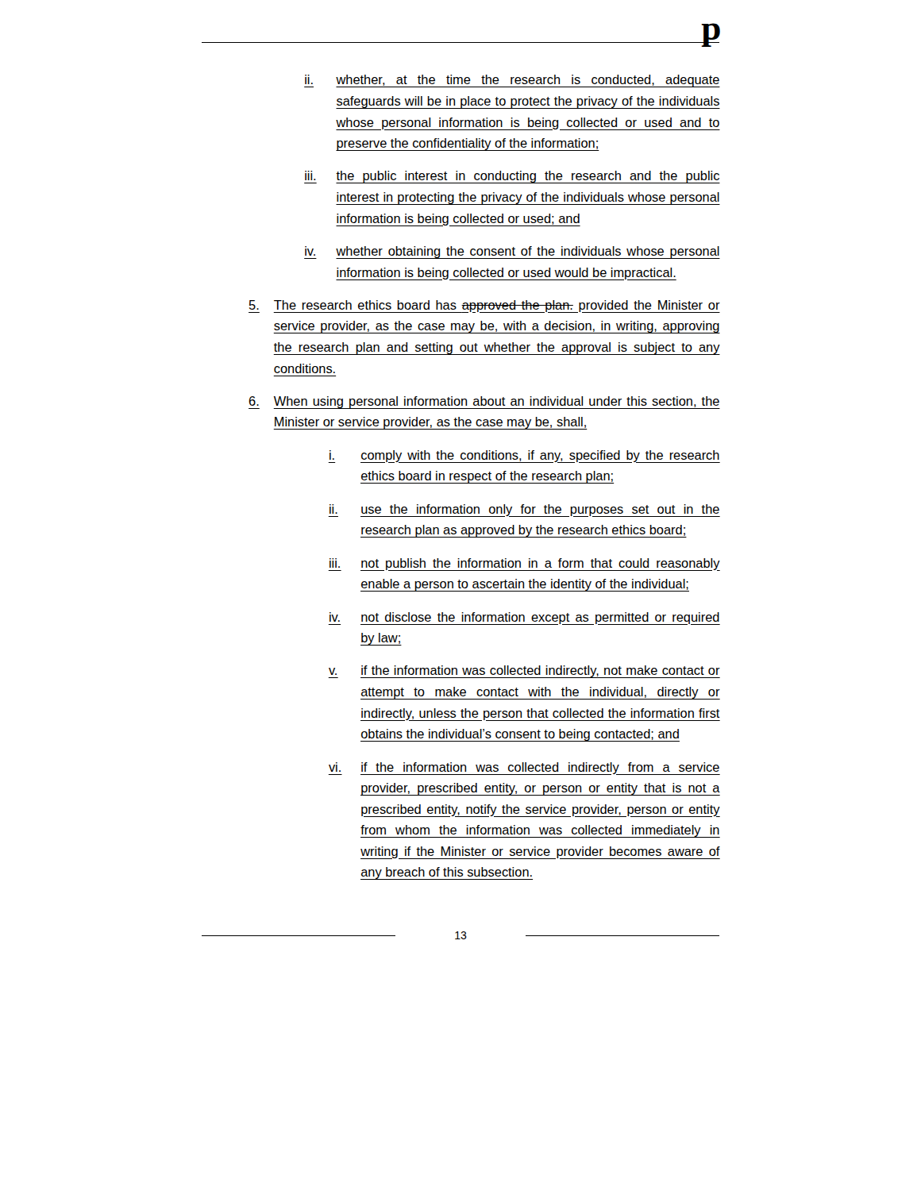p
ii. whether, at the time the research is conducted, adequate safeguards will be in place to protect the privacy of the individuals whose personal information is being collected or used and to preserve the confidentiality of the information;
iii. the public interest in conducting the research and the public interest in protecting the privacy of the individuals whose personal information is being collected or used; and
iv. whether obtaining the consent of the individuals whose personal information is being collected or used would be impractical.
5. The research ethics board has approved the plan. provided the Minister or service provider, as the case may be, with a decision, in writing, approving the research plan and setting out whether the approval is subject to any conditions.
6. When using personal information about an individual under this section, the Minister or service provider, as the case may be, shall,
i. comply with the conditions, if any, specified by the research ethics board in respect of the research plan;
ii. use the information only for the purposes set out in the research plan as approved by the research ethics board;
iii. not publish the information in a form that could reasonably enable a person to ascertain the identity of the individual;
iv. not disclose the information except as permitted or required by law;
v. if the information was collected indirectly, not make contact or attempt to make contact with the individual, directly or indirectly, unless the person that collected the information first obtains the individual’s consent to being contacted; and
vi. if the information was collected indirectly from a service provider, prescribed entity, or person or entity that is not a prescribed entity, notify the service provider, person or entity from whom the information was collected immediately in writing if the Minister or service provider becomes aware of any breach of this subsection.
13